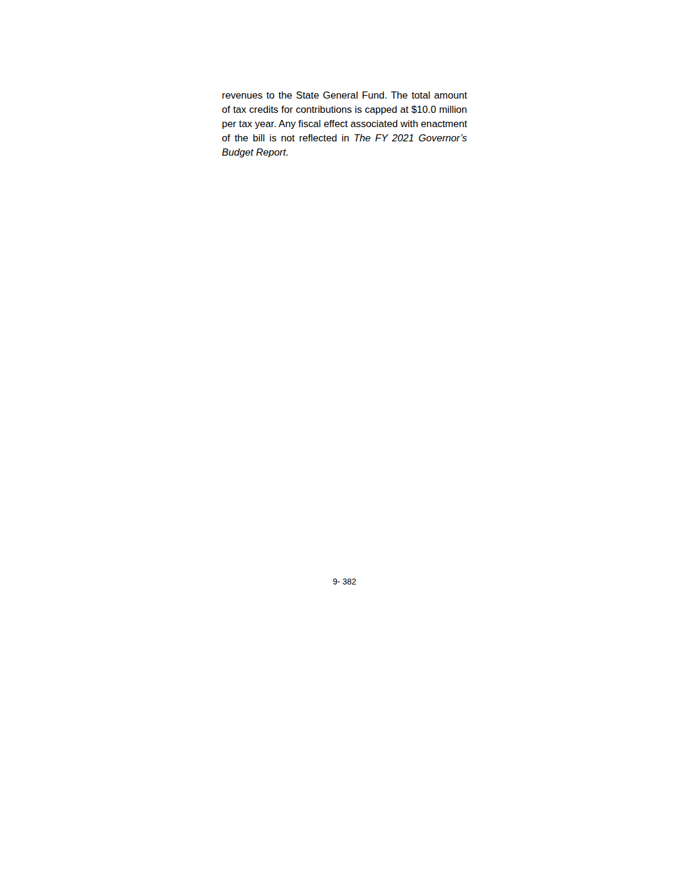revenues to the State General Fund. The total amount of tax credits for contributions is capped at $10.0 million per tax year. Any fiscal effect associated with enactment of the bill is not reflected in The FY 2021 Governor’s Budget Report.
9- 382